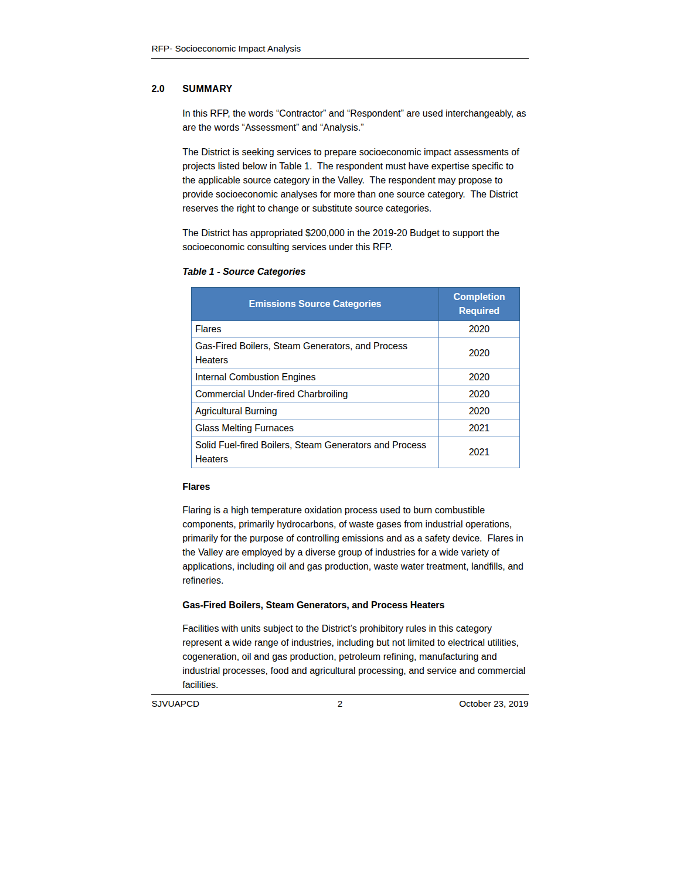RFP- Socioeconomic Impact Analysis
2.0 SUMMARY
In this RFP, the words “Contractor” and “Respondent” are used interchangeably, as are the words “Assessment” and “Analysis.”
The District is seeking services to prepare socioeconomic impact assessments of projects listed below in Table 1. The respondent must have expertise specific to the applicable source category in the Valley. The respondent may propose to provide socioeconomic analyses for more than one source category. The District reserves the right to change or substitute source categories.
The District has appropriated $200,000 in the 2019-20 Budget to support the socioeconomic consulting services under this RFP.
Table 1 - Source Categories
| Emissions Source Categories | Completion Required |
| --- | --- |
| Flares | 2020 |
| Gas-Fired Boilers, Steam Generators, and Process Heaters | 2020 |
| Internal Combustion Engines | 2020 |
| Commercial Under-fired Charbroiling | 2020 |
| Agricultural Burning | 2020 |
| Glass Melting Furnaces | 2021 |
| Solid Fuel-fired Boilers, Steam Generators and Process Heaters | 2021 |
Flares
Flaring is a high temperature oxidation process used to burn combustible components, primarily hydrocarbons, of waste gases from industrial operations, primarily for the purpose of controlling emissions and as a safety device. Flares in the Valley are employed by a diverse group of industries for a wide variety of applications, including oil and gas production, waste water treatment, landfills, and refineries.
Gas-Fired Boilers, Steam Generators, and Process Heaters
Facilities with units subject to the District’s prohibitory rules in this category represent a wide range of industries, including but not limited to electrical utilities, cogeneration, oil and gas production, petroleum refining, manufacturing and industrial processes, food and agricultural processing, and service and commercial facilities.
SJVUAPCD 2 October 23, 2019